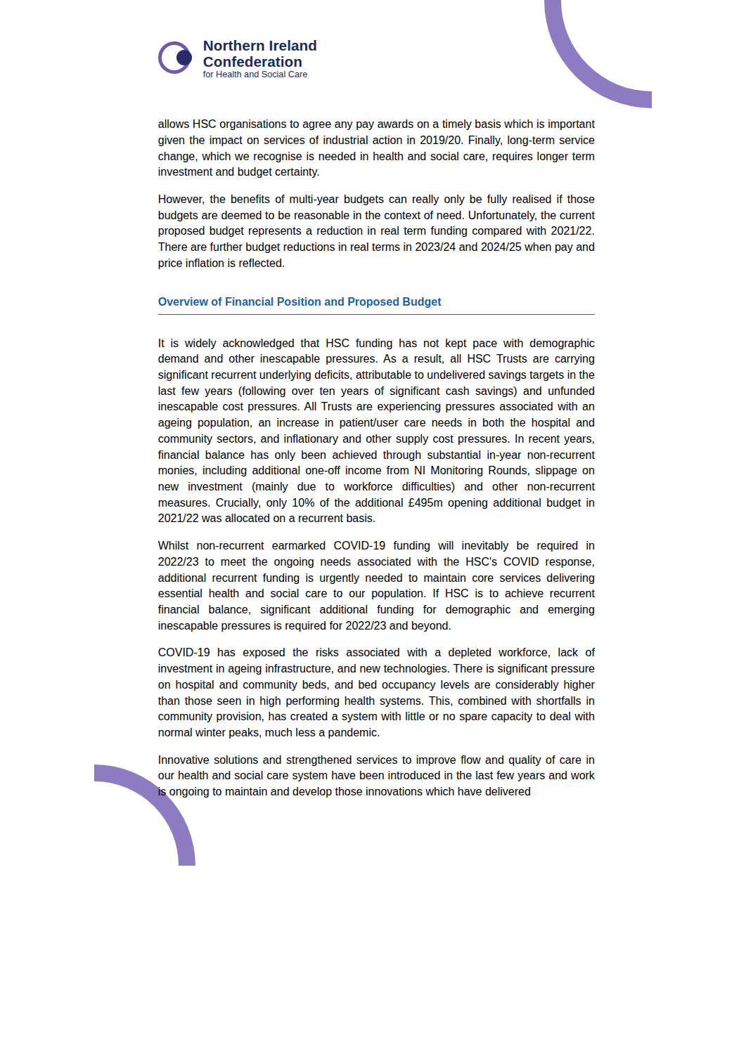Northern Ireland
Confederation
for Health and Social Care
allows HSC organisations to agree any pay awards on a timely basis which is important given the impact on services of industrial action in 2019/20. Finally, long-term service change, which we recognise is needed in health and social care, requires longer term investment and budget certainty.
However, the benefits of multi-year budgets can really only be fully realised if those budgets are deemed to be reasonable in the context of need. Unfortunately, the current proposed budget represents a reduction in real term funding compared with 2021/22. There are further budget reductions in real terms in 2023/24 and 2024/25 when pay and price inflation is reflected.
Overview of Financial Position and Proposed Budget
It is widely acknowledged that HSC funding has not kept pace with demographic demand and other inescapable pressures. As a result, all HSC Trusts are carrying significant recurrent underlying deficits, attributable to undelivered savings targets in the last few years (following over ten years of significant cash savings) and unfunded inescapable cost pressures. All Trusts are experiencing pressures associated with an ageing population, an increase in patient/user care needs in both the hospital and community sectors, and inflationary and other supply cost pressures. In recent years, financial balance has only been achieved through substantial in-year non-recurrent monies, including additional one-off income from NI Monitoring Rounds, slippage on new investment (mainly due to workforce difficulties) and other non-recurrent measures. Crucially, only 10% of the additional £495m opening additional budget in 2021/22 was allocated on a recurrent basis.
Whilst non-recurrent earmarked COVID-19 funding will inevitably be required in 2022/23 to meet the ongoing needs associated with the HSC's COVID response, additional recurrent funding is urgently needed to maintain core services delivering essential health and social care to our population. If HSC is to achieve recurrent financial balance, significant additional funding for demographic and emerging inescapable pressures is required for 2022/23 and beyond.
COVID-19 has exposed the risks associated with a depleted workforce, lack of investment in ageing infrastructure, and new technologies. There is significant pressure on hospital and community beds, and bed occupancy levels are considerably higher than those seen in high performing health systems. This, combined with shortfalls in community provision, has created a system with little or no spare capacity to deal with normal winter peaks, much less a pandemic.
Innovative solutions and strengthened services to improve flow and quality of care in our health and social care system have been introduced in the last few years and work is ongoing to maintain and develop those innovations which have delivered